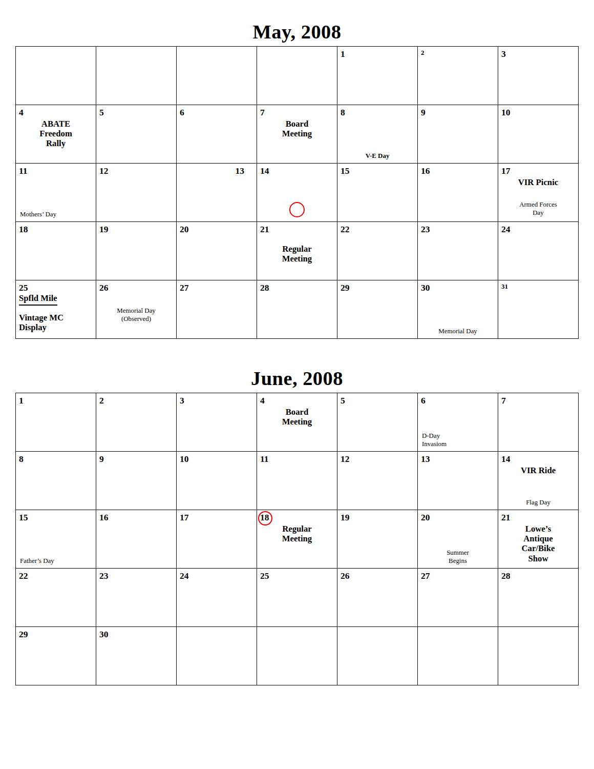May, 2008
| | | | | 1 | 2 | 3 |
| 4 ABATE Freedom Rally | 5 | 6 | 7 Board Meeting | 8 V-E Day | 9 | 10 |
| 11 Mothers’ Day | 12 | 13 | 14 | 15 | 16 | 17 VIR Picnic Armed Forces Day |
| 18 | 19 | 20 | 21 Regular Meeting | 22 | 23 | 24 |
| 25 Spfld Mile Vintage MC Display | 26 Memorial Day (Observed) | 27 | 28 | 29 | 30 Memorial Day | 31 |
June, 2008
| 1 | 2 | 3 | 4 Board Meeting | 5 | 6 D-Day Invasiom | 7 |
| 8 | 9 | 10 | 11 | 12 | 13 | 14 VIR Ride Flag Day |
| 15 Father’s Day | 16 | 17 | 18 Regular Meeting | 19 | 20 Summer Begins | 21 Lowe’s Antique Car/Bike Show |
| 22 | 23 | 24 | 25 | 26 | 27 | 28 |
| 29 | 30 | | | | | |